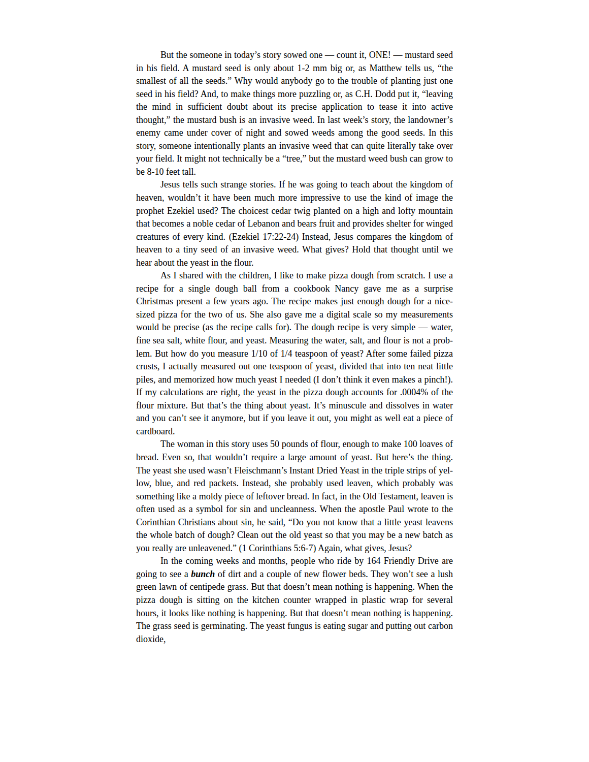But the someone in today’s story sowed one — count it, ONE! — mustard seed in his field. A mustard seed is only about 1-2 mm big or, as Matthew tells us, “the smallest of all the seeds.” Why would anybody go to the trouble of planting just one seed in his field? And, to make things more puzzling or, as C.H. Dodd put it, “leaving the mind in sufficient doubt about its precise application to tease it into active thought,” the mustard bush is an invasive weed. In last week’s story, the landowner’s enemy came under cover of night and sowed weeds among the good seeds. In this story, someone intentionally plants an invasive weed that can quite literally take over your field. It might not technically be a “tree,” but the mustard weed bush can grow to be 8-10 feet tall.
Jesus tells such strange stories. If he was going to teach about the kingdom of heaven, wouldn’t it have been much more impressive to use the kind of image the prophet Ezekiel used? The choicest cedar twig planted on a high and lofty mountain that becomes a noble cedar of Lebanon and bears fruit and provides shelter for winged creatures of every kind. (Ezekiel 17:22-24) Instead, Jesus compares the kingdom of heaven to a tiny seed of an invasive weed. What gives? Hold that thought until we hear about the yeast in the flour.
As I shared with the children, I like to make pizza dough from scratch. I use a recipe for a single dough ball from a cookbook Nancy gave me as a surprise Christmas present a few years ago. The recipe makes just enough dough for a nice-sized pizza for the two of us. She also gave me a digital scale so my measurements would be precise (as the recipe calls for). The dough recipe is very simple — water, fine sea salt, white flour, and yeast. Measuring the water, salt, and flour is not a problem. But how do you measure 1/10 of 1/4 teaspoon of yeast? After some failed pizza crusts, I actually measured out one teaspoon of yeast, divided that into ten neat little piles, and memorized how much yeast I needed (I don’t think it even makes a pinch!). If my calculations are right, the yeast in the pizza dough accounts for .0004% of the flour mixture. But that’s the thing about yeast. It’s minuscule and dissolves in water and you can’t see it anymore, but if you leave it out, you might as well eat a piece of cardboard.
The woman in this story uses 50 pounds of flour, enough to make 100 loaves of bread. Even so, that wouldn’t require a large amount of yeast. But here’s the thing. The yeast she used wasn’t Fleischmann’s Instant Dried Yeast in the triple strips of yellow, blue, and red packets. Instead, she probably used leaven, which probably was something like a moldy piece of leftover bread. In fact, in the Old Testament, leaven is often used as a symbol for sin and uncleanness. When the apostle Paul wrote to the Corinthian Christians about sin, he said, “Do you not know that a little yeast leavens the whole batch of dough? Clean out the old yeast so that you may be a new batch as you really are unleavened.” (1 Corinthians 5:6-7) Again, what gives, Jesus?
In the coming weeks and months, people who ride by 164 Friendly Drive are going to see a bunch of dirt and a couple of new flower beds. They won’t see a lush green lawn of centipede grass. But that doesn’t mean nothing is happening. When the pizza dough is sitting on the kitchen counter wrapped in plastic wrap for several hours, it looks like nothing is happening. But that doesn’t mean nothing is happening. The grass seed is germinating. The yeast fungus is eating sugar and putting out carbon dioxide,